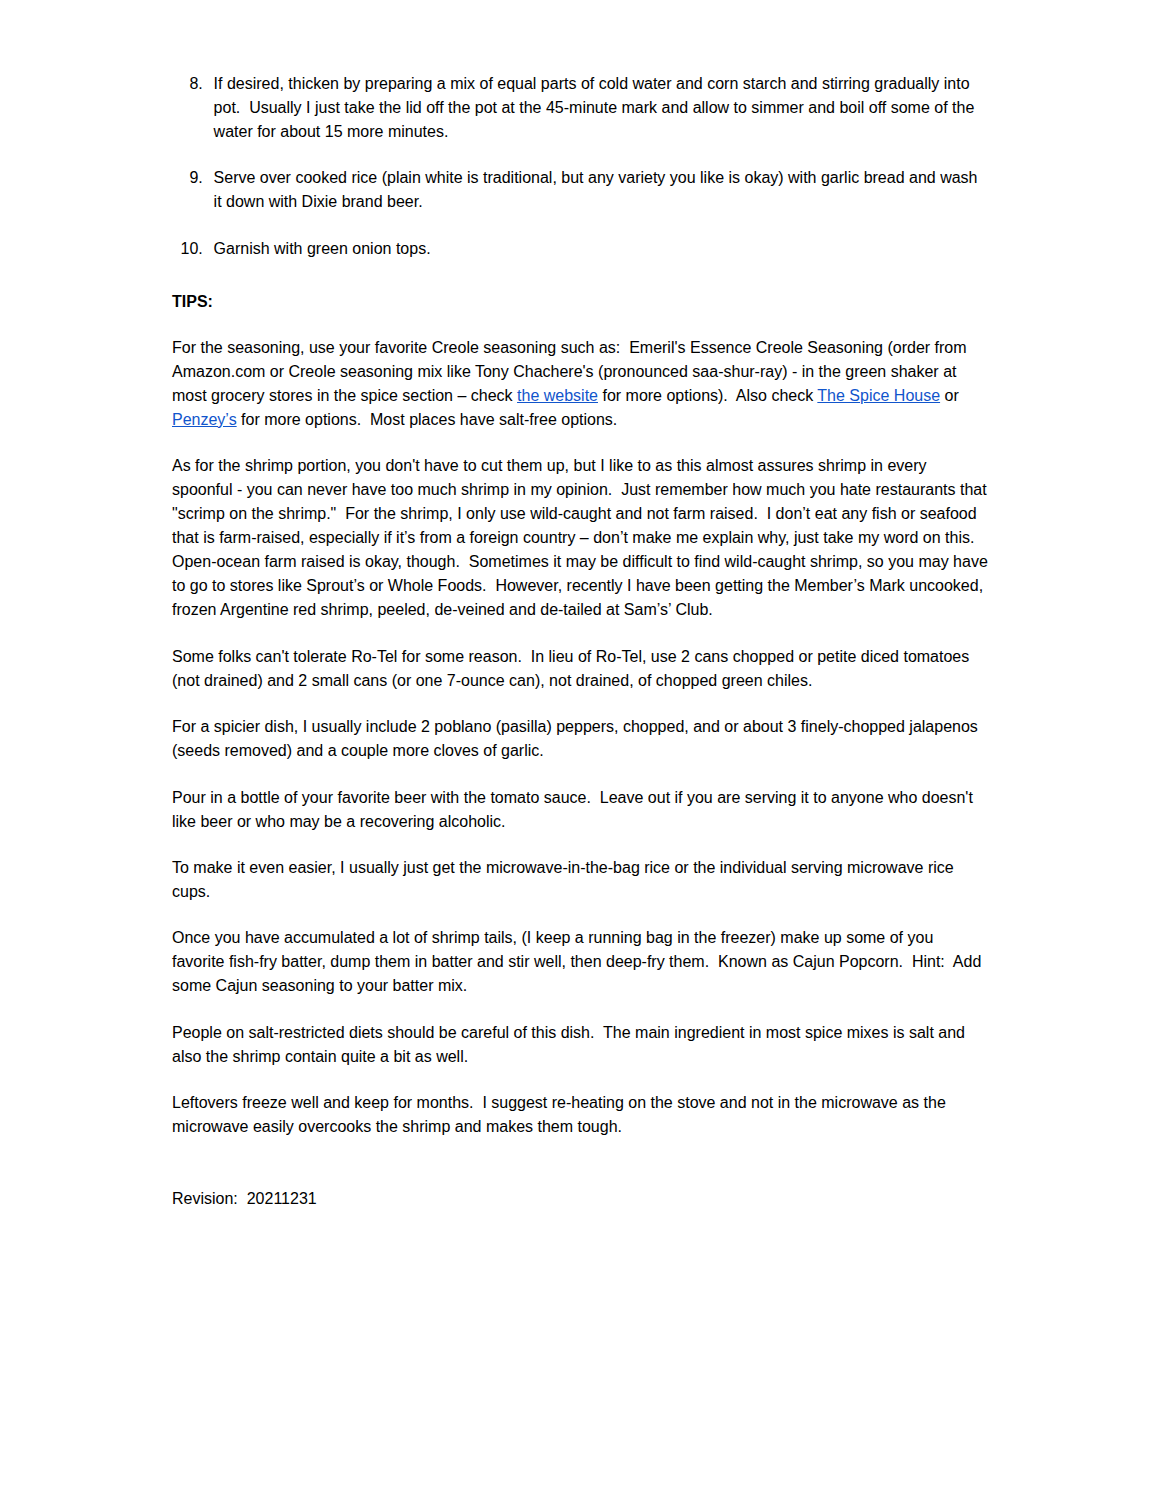If desired, thicken by preparing a mix of equal parts of cold water and corn starch and stirring gradually into pot. Usually I just take the lid off the pot at the 45-minute mark and allow to simmer and boil off some of the water for about 15 more minutes.
Serve over cooked rice (plain white is traditional, but any variety you like is okay) with garlic bread and wash it down with Dixie brand beer.
Garnish with green onion tops.
TIPS:
For the seasoning, use your favorite Creole seasoning such as: Emeril's Essence Creole Seasoning (order from Amazon.com or Creole seasoning mix like Tony Chachere's (pronounced saa-shur-ray) - in the green shaker at most grocery stores in the spice section – check the website for more options). Also check The Spice House or Penzey’s for more options. Most places have salt-free options.
As for the shrimp portion, you don't have to cut them up, but I like to as this almost assures shrimp in every spoonful - you can never have too much shrimp in my opinion. Just remember how much you hate restaurants that "scrimp on the shrimp." For the shrimp, I only use wild-caught and not farm raised. I don’t eat any fish or seafood that is farm-raised, especially if it’s from a foreign country – don’t make me explain why, just take my word on this. Open-ocean farm raised is okay, though. Sometimes it may be difficult to find wild-caught shrimp, so you may have to go to stores like Sprout’s or Whole Foods. However, recently I have been getting the Member’s Mark uncooked, frozen Argentine red shrimp, peeled, de-veined and de-tailed at Sam’s’ Club.
Some folks can't tolerate Ro-Tel for some reason. In lieu of Ro-Tel, use 2 cans chopped or petite diced tomatoes (not drained) and 2 small cans (or one 7-ounce can), not drained, of chopped green chiles.
For a spicier dish, I usually include 2 poblano (pasilla) peppers, chopped, and or about 3 finely-chopped jalapenos (seeds removed) and a couple more cloves of garlic.
Pour in a bottle of your favorite beer with the tomato sauce. Leave out if you are serving it to anyone who doesn't like beer or who may be a recovering alcoholic.
To make it even easier, I usually just get the microwave-in-the-bag rice or the individual serving microwave rice cups.
Once you have accumulated a lot of shrimp tails, (I keep a running bag in the freezer) make up some of you favorite fish-fry batter, dump them in batter and stir well, then deep-fry them. Known as Cajun Popcorn. Hint: Add some Cajun seasoning to your batter mix.
People on salt-restricted diets should be careful of this dish. The main ingredient in most spice mixes is salt and also the shrimp contain quite a bit as well.
Leftovers freeze well and keep for months. I suggest re-heating on the stove and not in the microwave as the microwave easily overcooks the shrimp and makes them tough.
Revision: 20211231